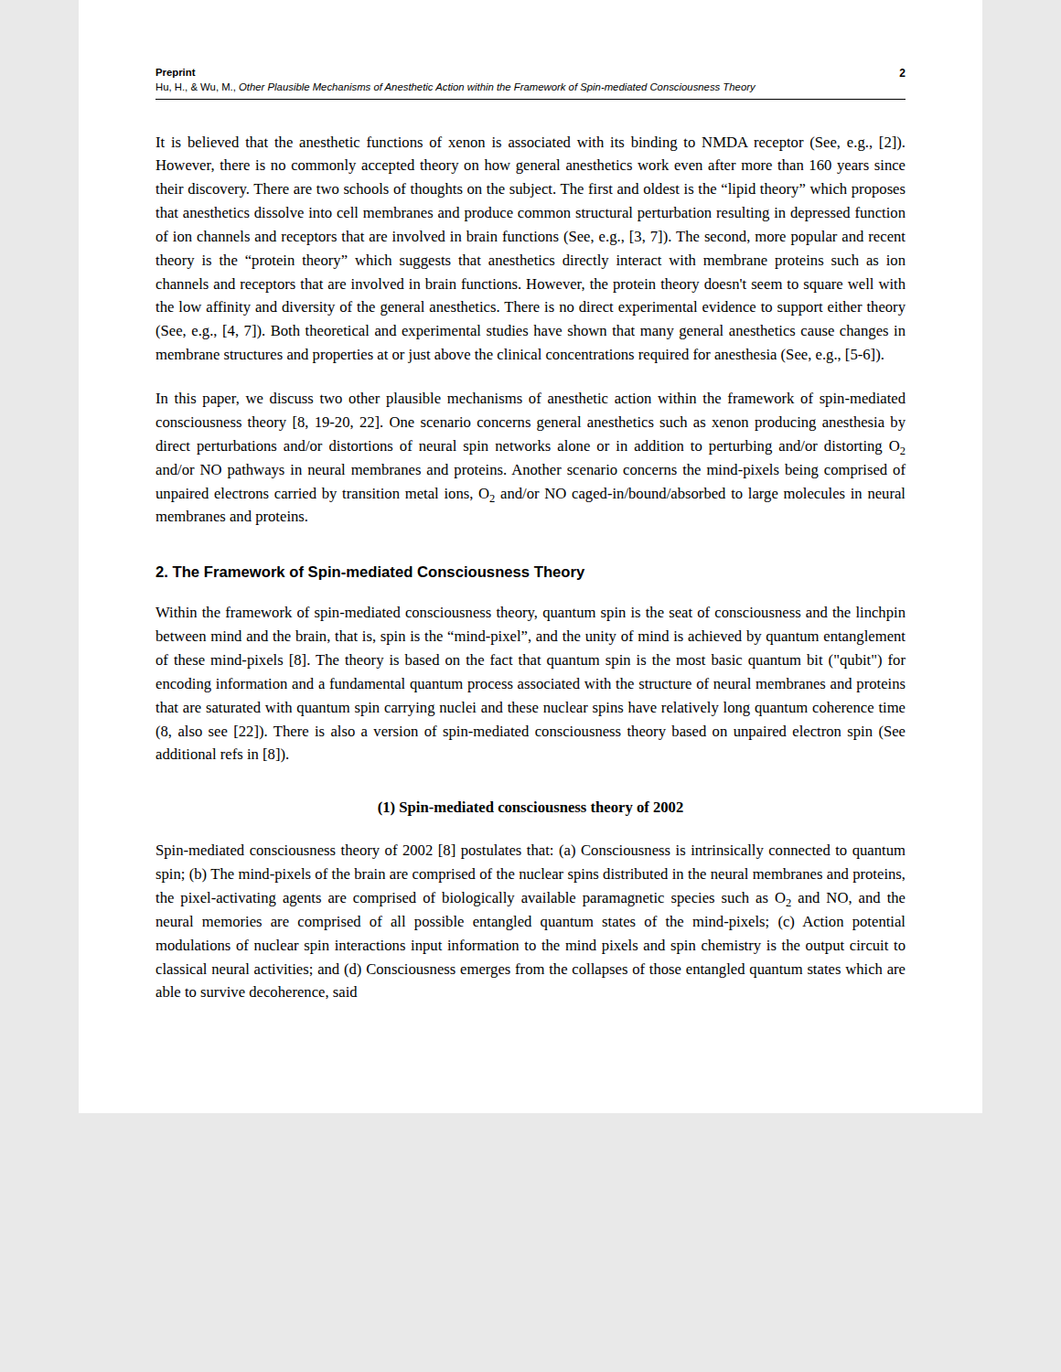2 Preprint Hu, H., & Wu, M., Other Plausible Mechanisms of Anesthetic Action within the Framework of Spin-mediated Consciousness Theory
It is believed that the anesthetic functions of xenon is associated with its binding to NMDA receptor (See, e.g., [2]). However, there is no commonly accepted theory on how general anesthetics work even after more than 160 years since their discovery. There are two schools of thoughts on the subject. The first and oldest is the “lipid theory” which proposes that anesthetics dissolve into cell membranes and produce common structural perturbation resulting in depressed function of ion channels and receptors that are involved in brain functions (See, e.g., [3, 7]). The second, more popular and recent theory is the “protein theory” which suggests that anesthetics directly interact with membrane proteins such as ion channels and receptors that are involved in brain functions. However, the protein theory doesn't seem to square well with the low affinity and diversity of the general anesthetics. There is no direct experimental evidence to support either theory (See, e.g., [4, 7]). Both theoretical and experimental studies have shown that many general anesthetics cause changes in membrane structures and properties at or just above the clinical concentrations required for anesthesia (See, e.g., [5-6]).
In this paper, we discuss two other plausible mechanisms of anesthetic action within the framework of spin-mediated consciousness theory [8, 19-20, 22]. One scenario concerns general anesthetics such as xenon producing anesthesia by direct perturbations and/or distortions of neural spin networks alone or in addition to perturbing and/or distorting O2 and/or NO pathways in neural membranes and proteins. Another scenario concerns the mind-pixels being comprised of unpaired electrons carried by transition metal ions, O2 and/or NO caged-in/bound/absorbed to large molecules in neural membranes and proteins.
2. The Framework of Spin-mediated Consciousness Theory
Within the framework of spin-mediated consciousness theory, quantum spin is the seat of consciousness and the linchpin between mind and the brain, that is, spin is the “mind-pixel”, and the unity of mind is achieved by quantum entanglement of these mind-pixels [8]. The theory is based on the fact that quantum spin is the most basic quantum bit ("qubit") for encoding information and a fundamental quantum process associated with the structure of neural membranes and proteins that are saturated with quantum spin carrying nuclei and these nuclear spins have relatively long quantum coherence time (8, also see [22]). There is also a version of spin-mediated consciousness theory based on unpaired electron spin (See additional refs in [8]).
(1) Spin-mediated consciousness theory of 2002
Spin-mediated consciousness theory of 2002 [8] postulates that: (a) Consciousness is intrinsically connected to quantum spin; (b) The mind-pixels of the brain are comprised of the nuclear spins distributed in the neural membranes and proteins, the pixel-activating agents are comprised of biologically available paramagnetic species such as O2 and NO, and the neural memories are comprised of all possible entangled quantum states of the mind-pixels; (c) Action potential modulations of nuclear spin interactions input information to the mind pixels and spin chemistry is the output circuit to classical neural activities; and (d) Consciousness emerges from the collapses of those entangled quantum states which are able to survive decoherence, said